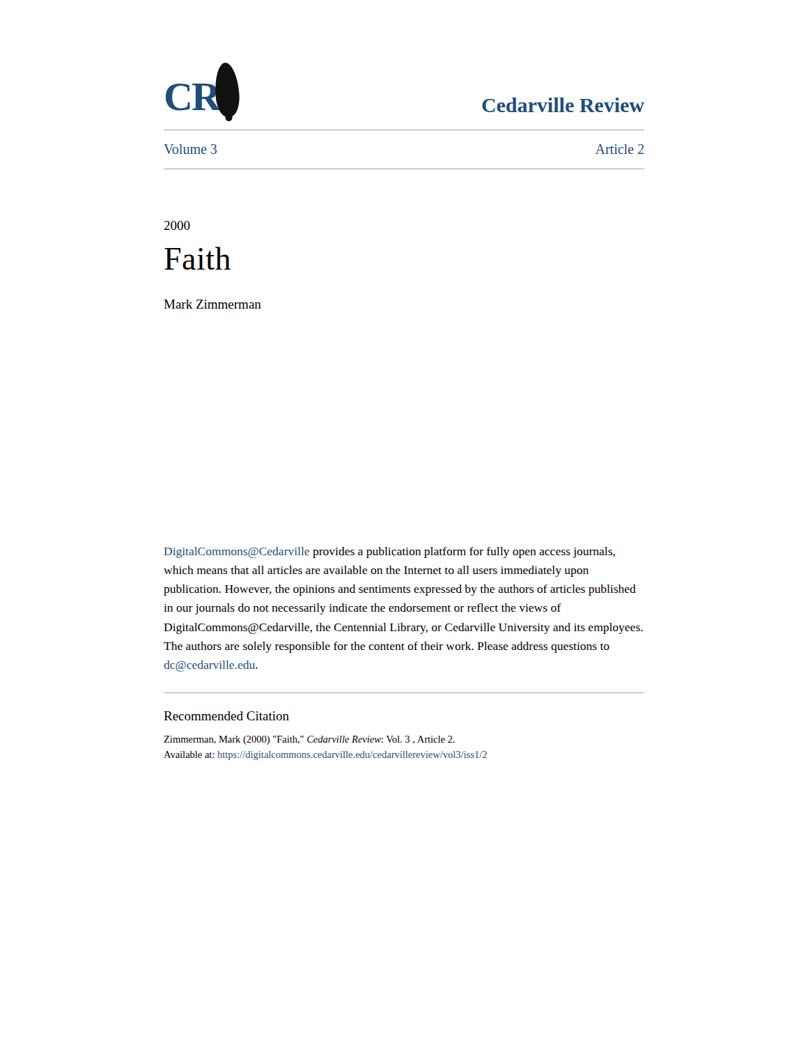CR
Cedarville Review
Volume 3
Article 2
2000
Faith
Mark Zimmerman
DigitalCommons@Cedarville provides a publication platform for fully open access journals, which means that all articles are available on the Internet to all users immediately upon publication. However, the opinions and sentiments expressed by the authors of articles published in our journals do not necessarily indicate the endorsement or reflect the views of DigitalCommons@Cedarville, the Centennial Library, or Cedarville University and its employees. The authors are solely responsible for the content of their work. Please address questions to dc@cedarville.edu.
Recommended Citation
Zimmerman, Mark (2000) "Faith," Cedarville Review: Vol. 3 , Article 2.
Available at: https://digitalcommons.cedarville.edu/cedarvillereview/vol3/iss1/2